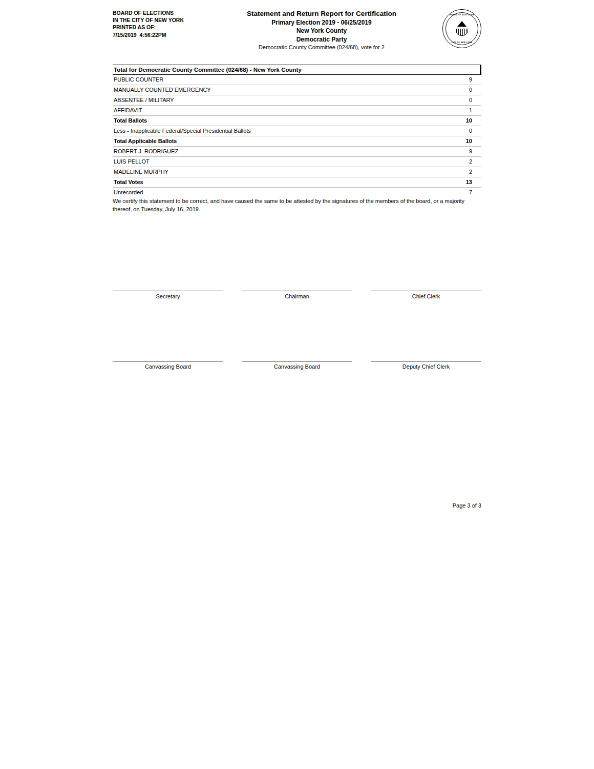BOARD OF ELECTIONS
IN THE CITY OF NEW YORK
PRINTED AS OF:
7/15/2019 4:56:22PM
Statement and Return Report for Certification
Primary Election 2019 - 06/25/2019
New York County
Democratic Party
Democratic County Committee (024/68), vote for 2
BOARD OF ELECTIONS
CITY OF NEW YORK
Total for Democratic County Committee (024/68) - New York County
| PUBLIC COUNTER | 9 |
| MANUALLY COUNTED EMERGENCY | 0 |
| ABSENTEE / MILITARY | 0 |
| AFFIDAVIT | 1 |
| Total Ballots | 10 |
| Less - Inapplicable Federal/Special Presidential Ballots | 0 |
| Total Applicable Ballots | 10 |
| ROBERT J. RODRIGUEZ | 9 |
| LUIS PELLOT | 2 |
| MADELINE MURPHY | 2 |
| Total Votes | 13 |
| Unrecorded | 7 |
We certify this statement to be correct, and have caused the same to be attested by the signatures of the members of the board, or a majority thereof, on Tuesday, July 16, 2019.
Secretary
Chairman
Chief Clerk
Canvassing Board
Canvassing Board
Deputy Chief Clerk
Page 3 of 3